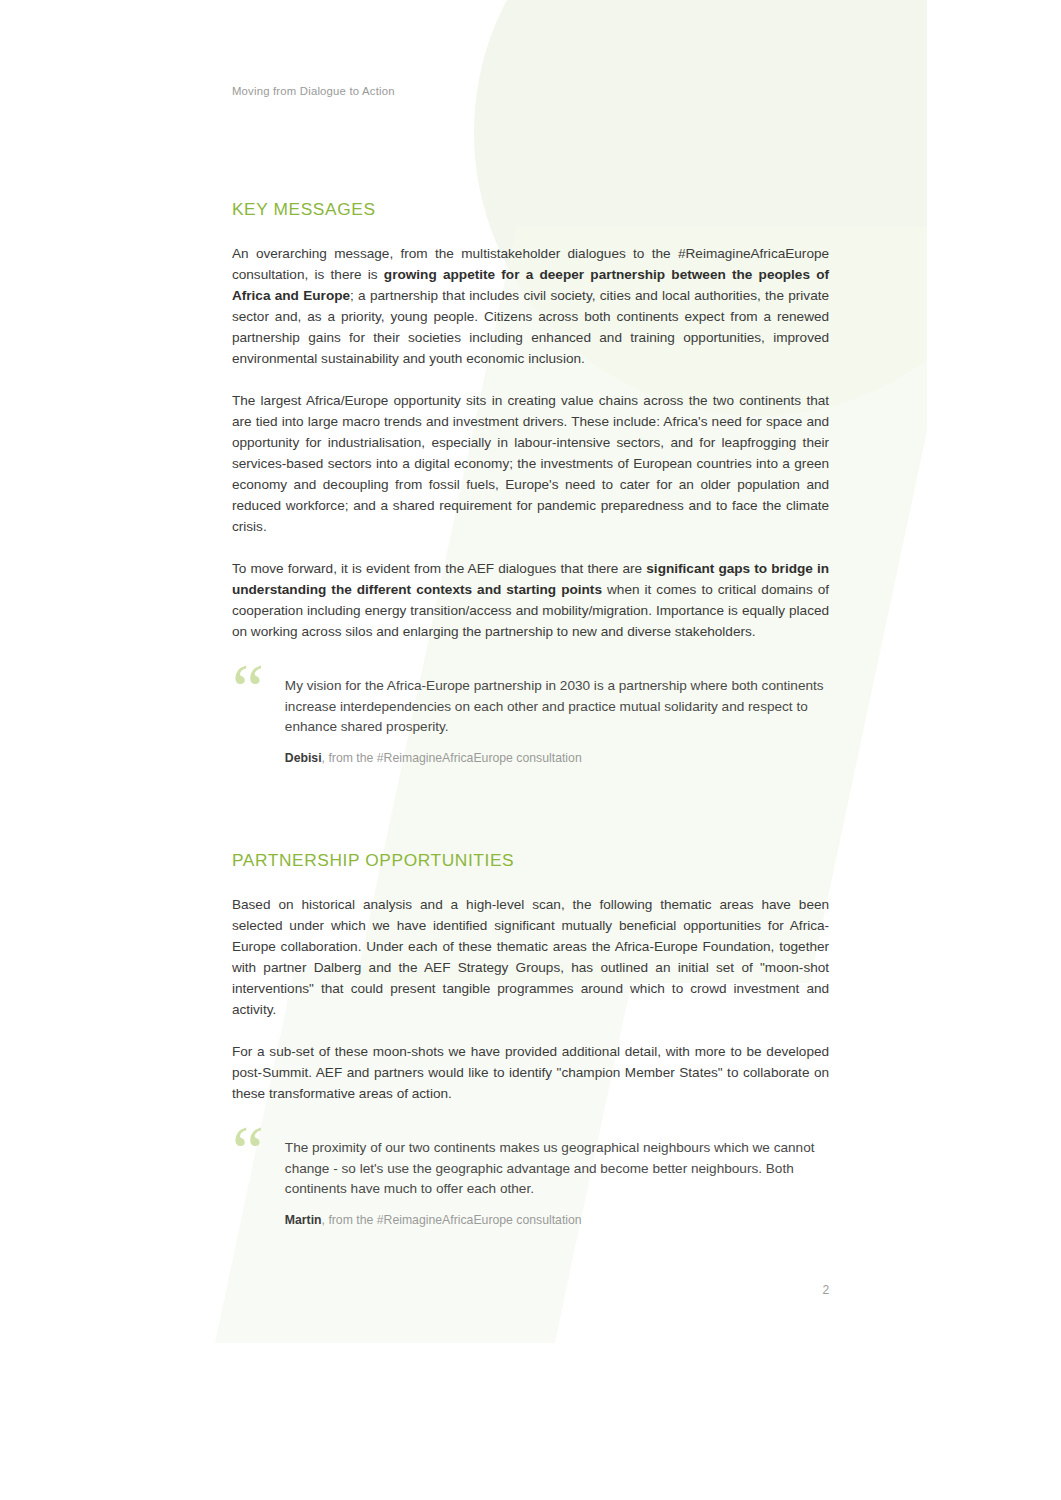Moving from Dialogue to Action
Key messages
An overarching message, from the multistakeholder dialogues to the #ReimagineAfricaEurope consultation, is there is growing appetite for a deeper partnership between the peoples of Africa and Europe; a partnership that includes civil society, cities and local authorities, the private sector and, as a priority, young people. Citizens across both continents expect from a renewed partnership gains for their societies including enhanced and training opportunities, improved environmental sustainability and youth economic inclusion.
The largest Africa/Europe opportunity sits in creating value chains across the two continents that are tied into large macro trends and investment drivers. These include: Africa's need for space and opportunity for industrialisation, especially in labour-intensive sectors, and for leapfrogging their services-based sectors into a digital economy; the investments of European countries into a green economy and decoupling from fossil fuels, Europe's need to cater for an older population and reduced workforce; and a shared requirement for pandemic preparedness and to face the climate crisis.
To move forward, it is evident from the AEF dialogues that there are significant gaps to bridge in understanding the different contexts and starting points when it comes to critical domains of cooperation including energy transition/access and mobility/migration. Importance is equally placed on working across silos and enlarging the partnership to new and diverse stakeholders.
My vision for the Africa-Europe partnership in 2030 is a partnership where both continents increase interdependencies on each other and practice mutual solidarity and respect to enhance shared prosperity.
Debisi, from the #ReimagineAfricaEurope consultation
Partnership opportunities
Based on historical analysis and a high-level scan, the following thematic areas have been selected under which we have identified significant mutually beneficial opportunities for Africa-Europe collaboration. Under each of these thematic areas the Africa-Europe Foundation, together with partner Dalberg and the AEF Strategy Groups, has outlined an initial set of "moon-shot interventions" that could present tangible programmes around which to crowd investment and activity.
For a sub-set of these moon-shots we have provided additional detail, with more to be developed post-Summit. AEF and partners would like to identify "champion Member States" to collaborate on these transformative areas of action.
The proximity of our two continents makes us geographical neighbours which we cannot change - so let's use the geographic advantage and become better neighbours. Both continents have much to offer each other.
Martin, from the #ReimagineAfricaEurope consultation
2